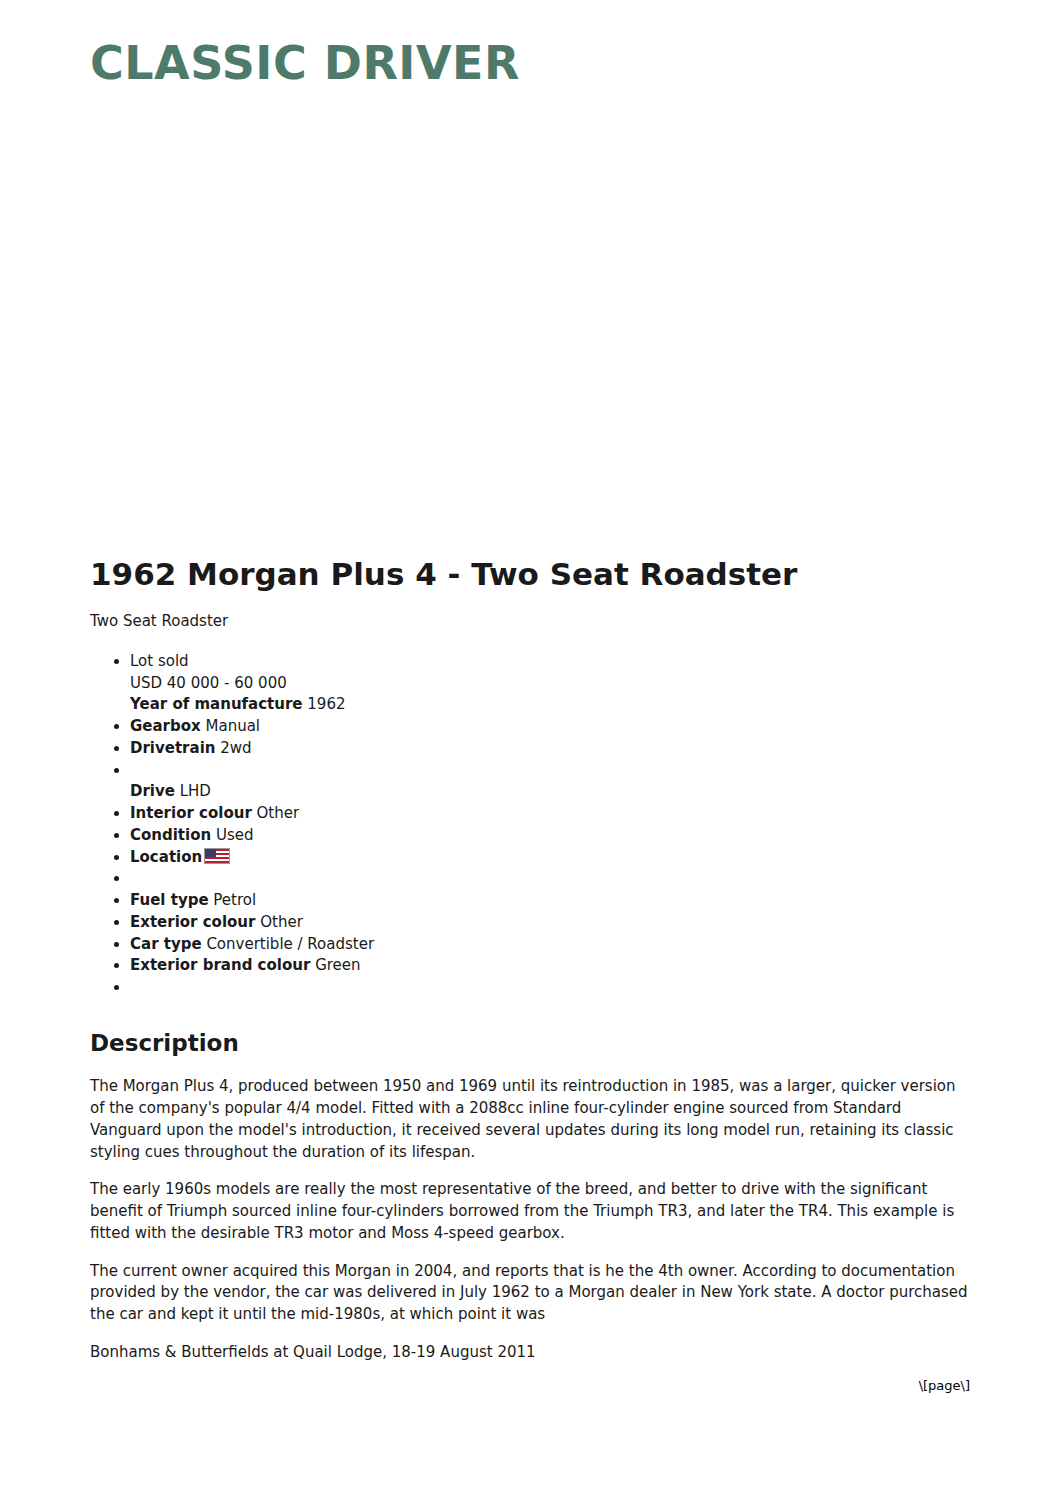CLASSIC DRIVER
1962 Morgan Plus 4 - Two Seat Roadster
Two Seat Roadster
Lot sold
USD 40 000 - 60 000
Year of manufacture 1962
Gearbox Manual
Drivetrain 2wd
Drive LHD
Interior colour Other
Condition Used
Location
Fuel type Petrol
Exterior colour Other
Car type Convertible / Roadster
Exterior brand colour Green
Description
The Morgan Plus 4, produced between 1950 and 1969 until its reintroduction in 1985, was a larger, quicker version of the company's popular 4/4 model. Fitted with a 2088cc inline four-cylinder engine sourced from Standard Vanguard upon the model's introduction, it received several updates during its long model run, retaining its classic styling cues throughout the duration of its lifespan.
The early 1960s models are really the most representative of the breed, and better to drive with the significant benefit of Triumph sourced inline four-cylinders borrowed from the Triumph TR3, and later the TR4. This example is fitted with the desirable TR3 motor and Moss 4-speed gearbox.
The current owner acquired this Morgan in 2004, and reports that is he the 4th owner. According to documentation provided by the vendor, the car was delivered in July 1962 to a Morgan dealer in New York state. A doctor purchased the car and kept it until the mid-1980s, at which point it was
Bonhams & Butterfields at Quail Lodge, 18-19 August 2011
\[page\]